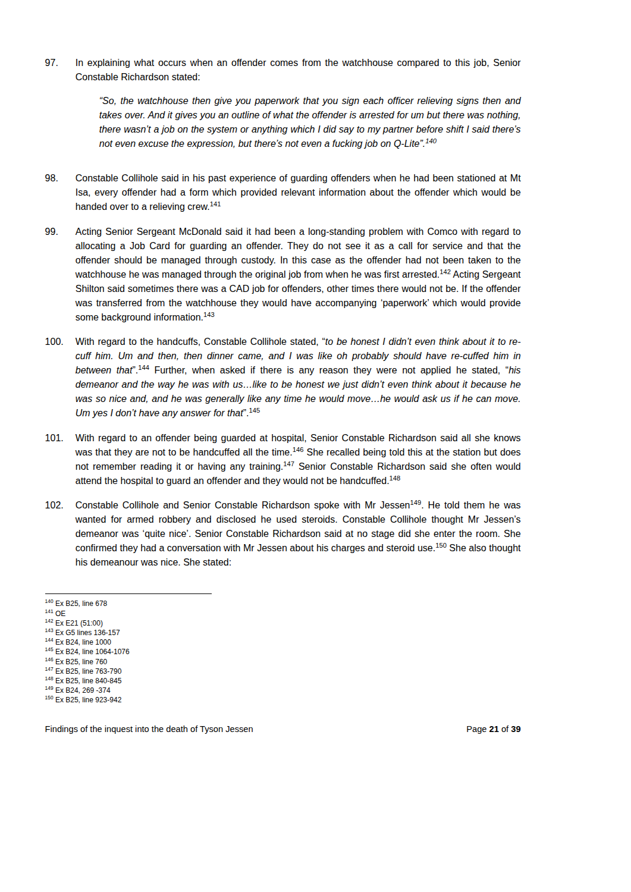97. In explaining what occurs when an offender comes from the watchhouse compared to this job, Senior Constable Richardson stated:
“So, the watchhouse then give you paperwork that you sign each officer relieving signs then and takes over. And it gives you an outline of what the offender is arrested for um but there was nothing, there wasn’t a job on the system or anything which I did say to my partner before shift I said there’s not even excuse the expression, but there’s not even a fucking job on Q-Lite”.140
98. Constable Collihole said in his past experience of guarding offenders when he had been stationed at Mt Isa, every offender had a form which provided relevant information about the offender which would be handed over to a relieving crew.141
99. Acting Senior Sergeant McDonald said it had been a long-standing problem with Comco with regard to allocating a Job Card for guarding an offender. They do not see it as a call for service and that the offender should be managed through custody. In this case as the offender had not been taken to the watchhouse he was managed through the original job from when he was first arrested.142 Acting Sergeant Shilton said sometimes there was a CAD job for offenders, other times there would not be. If the offender was transferred from the watchhouse they would have accompanying ‘paperwork’ which would provide some background information.143
100. With regard to the handcuffs, Constable Collihole stated, “to be honest I didn’t even think about it to re-cuff him. Um and then, then dinner came, and I was like oh probably should have re-cuffed him in between that”.144 Further, when asked if there is any reason they were not applied he stated, “his demeanor and the way he was with us…like to be honest we just didn’t even think about it because he was so nice and, and he was generally like any time he would move…he would ask us if he can move. Um yes I don’t have any answer for that”.145
101. With regard to an offender being guarded at hospital, Senior Constable Richardson said all she knows was that they are not to be handcuffed all the time.146 She recalled being told this at the station but does not remember reading it or having any training.147 Senior Constable Richardson said she often would attend the hospital to guard an offender and they would not be handcuffed.148
102. Constable Collihole and Senior Constable Richardson spoke with Mr Jessen149. He told them he was wanted for armed robbery and disclosed he used steroids. Constable Collihole thought Mr Jessen’s demeanor was ‘quite nice’. Senior Constable Richardson said at no stage did she enter the room. She confirmed they had a conversation with Mr Jessen about his charges and steroid use.150 She also thought his demeanour was nice. She stated:
140 Ex B25, line 678
141 OE
142 Ex E21 (51:00)
143 Ex G5 lines 136-157
144 Ex B24, line 1000
145 Ex B24, line 1064-1076
146 Ex B25, line 760
147 Ex B25, line 763-790
148 Ex B25, line 840-845
149 Ex B24, 269 -374
150 Ex B25, line 923-942
Findings of the inquest into the death of Tyson Jessen Page 21 of 39